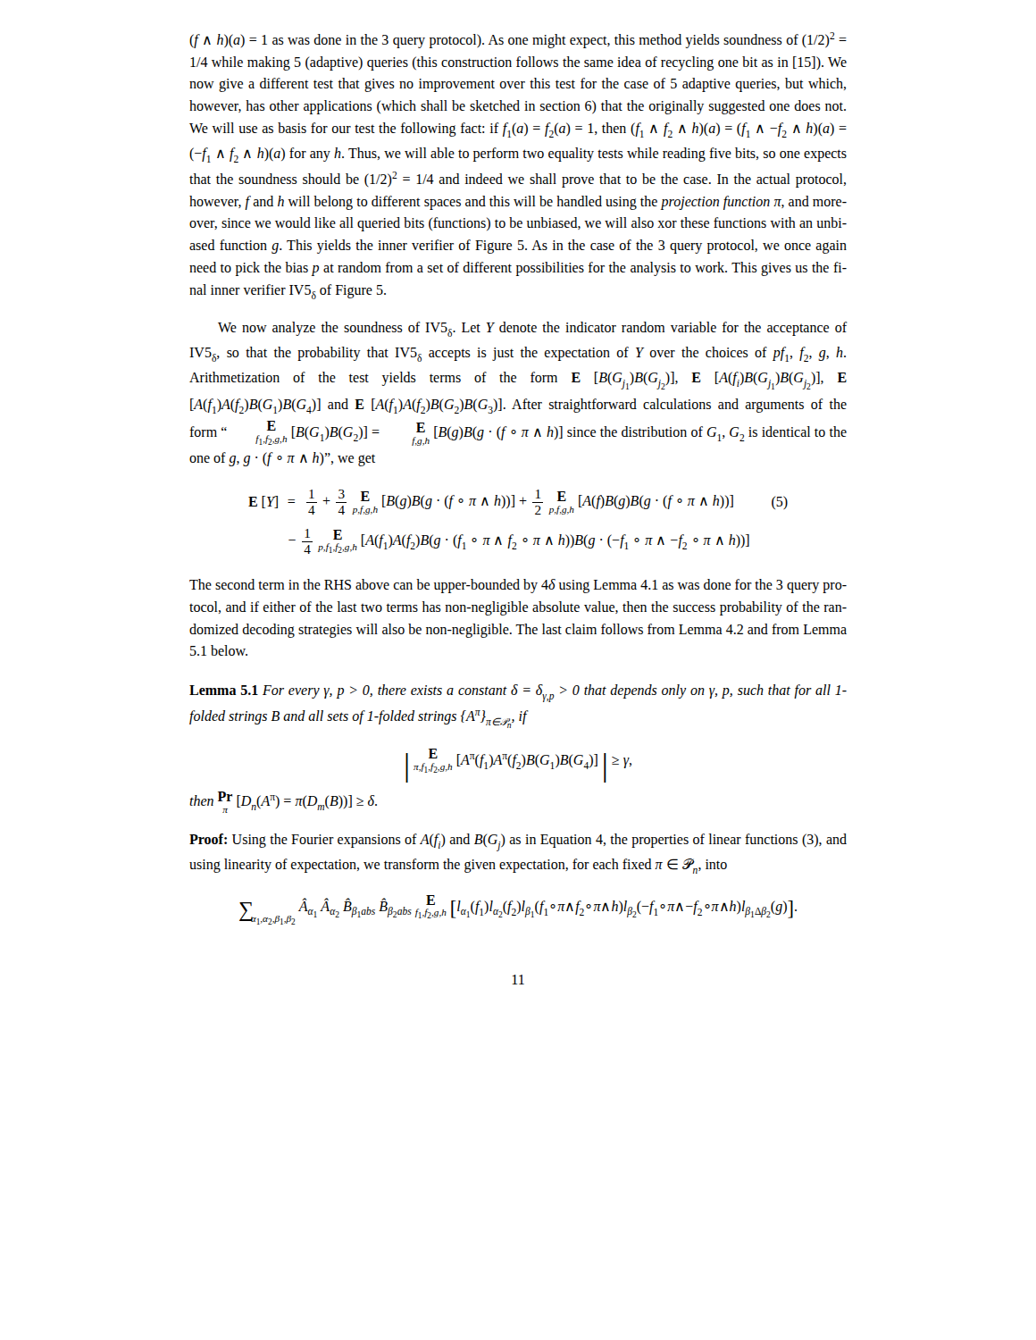(f ∧ h)(a) = 1 as was done in the 3 query protocol). As one might expect, this method yields soundness of (1/2)2 = 1/4 while making 5 (adaptive) queries (this construction follows the same idea of recycling one bit as in [15]). We now give a different test that gives no improvement over this test for the case of 5 adaptive queries, but which, however, has other applications (which shall be sketched in section 6) that the originally suggested one does not. We will use as basis for our test the following fact: if f 1(a) = f 2(a) = 1, then (f 1 ∧ f 2 ∧ h)(a) = (f 1 ∧ −f 2 ∧ h)(a) = (−f 1 ∧ f 2 ∧ h)(a) for any h. Thus, we will able to perform two equality tests while reading five bits, so one expects that the soundness should be (1/2)2 = 1/4 and indeed we shall prove that to be the case. In the actual protocol, however, f and h will belong to different spaces and this will be handled using the projection function π, and moreover, since we would like all queried bits (functions) to be unbiased, we will also xor these functions with an unbiased function g. This yields the inner verifier of Figure 5. As in the case of the 3 query protocol, we once again need to pick the bias p at random from a set of different possibilities for the analysis to work. This gives us the final inner verifier IV5δ of Figure 5.
We now analyze the soundness of IV5δ. Let Y denote the indicator random variable for the acceptance of IV5δ, so that the probability that IV5δ accepts is just the expectation of Y over the choices of pf 1, f 2, g, h. Arithmetization of the test yields terms of the form E [B(Gj1)B(Gj2)], E [A(fi)B(Gj1)B(Gj2)], E [A(f 1)A(f 2)B(G 1)B(G 4)] and E [A(f 1)A(f 2)B(G 2)B(G 3)]. After straightforward calculations and arguments of the form “Ef1,f2,g,h [B(G 1)B(G 2)] = Ef,g,h [B(g)B(g · (f ∘ π ∧ h)] since the distribution of G 1, G 2 is identical to the one of g, g · (f ∘ π ∧ h)”, we get
E [Y] = 14 + 34 Ep,f,g,h [B(g)B(g · (f ∘ π ∧ h))] + 12 Ep,f,g,h [A(f)B(g)B(g · (f ∘ π ∧ h))] (5)
E [Y] = − 14 Ep,f1,f2,g,h [A(f 1)A(f 2)B(g · (f 1 ∘ π ∧ f 2 ∘ π ∧ h))B(g · (−f 1 ∘ π ∧ −f 2 ∘ π ∧ h))] (5)
The second term in the RHS above can be upper-bounded by 4δ using Lemma 4.1 as was done for the 3 query protocol, and if either of the last two terms has non-negligible absolute value, then the success probability of the randomized decoding strategies will also be non-negligible. The last claim follows from Lemma 4.2 and from Lemma 5.1 below.
Lemma 5.1 For every γ, p > 0, there exists a constant δ = δγ,p > 0 that depends only on γ, p, such that for all 1-folded strings B and all sets of 1-folded strings {Aπ}π∈𝒫n, if
| Eπ,f1,f2,g,h [Aπ(f 1)Aπ(f 2)B(G 1)B(G 4)] | ≥ γ,
then Pr π [Dn(Aπ) = π(Dm(B))] ≥ δ.
Proof: Using the Fourier expansions of A(fi) and B(Gj) as in Equation 4, the properties of linear functions (3), and using linearity of expectation, we transform the given expectation, for each fixed π ∈ 𝒫n, into
∑α1,α2,β1,β2 Âα1 Âα2 B̂β1abs B̂β2abs Ef1,f2,g,h [lα1(f 1)lα2(f 2)lβ1(f 1∘π∧f 2∘π∧h)lβ2(−f 1∘π∧−f 2∘π∧h)lβ1Δβ2(g)].
11